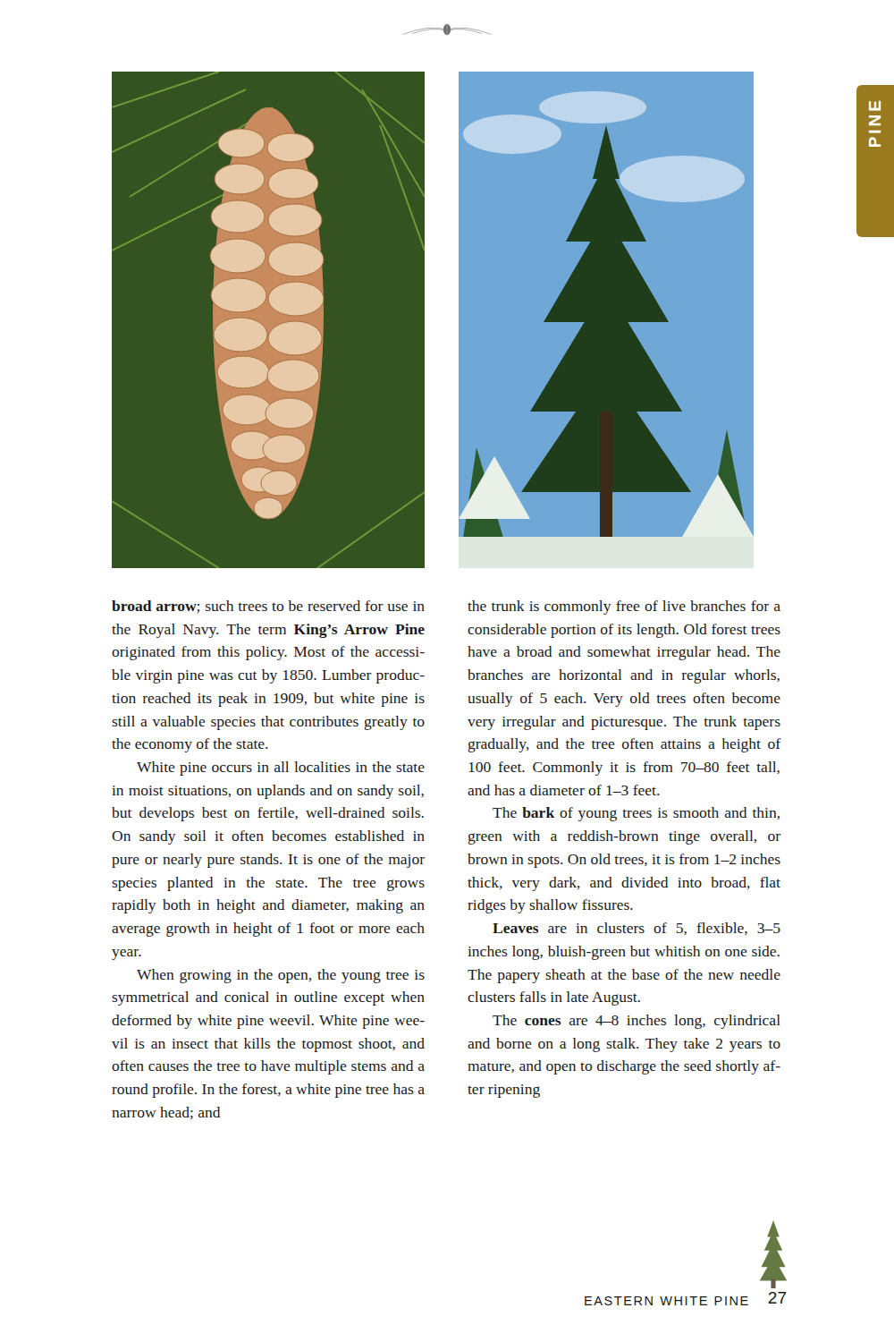PINE
broad arrow; such trees to be reserved for use in the Royal Navy. The term King’s Arrow Pine originated from this policy. Most of the accessible virgin pine was cut by 1850. Lumber production reached its peak in 1909, but white pine is still a valuable species that contributes greatly to the economy of the state.
White pine occurs in all localities in the state in moist situations, on uplands and on sandy soil, but develops best on fertile, well-drained soils. On sandy soil it often becomes established in pure or nearly pure stands. It is one of the major species planted in the state. The tree grows rapidly both in height and diameter, making an average growth in height of 1 foot or more each year.
When growing in the open, the young tree is symmetrical and conical in outline except when deformed by white pine weevil. White pine weevil is an insect that kills the topmost shoot, and often causes the tree to have multiple stems and a round profile. In the forest, a white pine tree has a narrow head; and
the trunk is commonly free of live branches for a considerable portion of its length. Old forest trees have a broad and somewhat irregular head. The branches are horizontal and in regular whorls, usually of 5 each. Very old trees often become very irregular and picturesque. The trunk tapers gradually, and the tree often attains a height of 100 feet. Commonly it is from 70–80 feet tall, and has a diameter of 1–3 feet.
The bark of young trees is smooth and thin, green with a reddish-brown tinge overall, or brown in spots. On old trees, it is from 1–2 inches thick, very dark, and divided into broad, flat ridges by shallow fissures.
Leaves are in clusters of 5, flexible, 3–5 inches long, bluish-green but whitish on one side. The papery sheath at the base of the new needle clusters falls in late August.
The cones are 4–8 inches long, cylindrical and borne on a long stalk. They take 2 years to mature, and open to discharge the seed shortly after ripening
EASTERN WHITE PINE 27